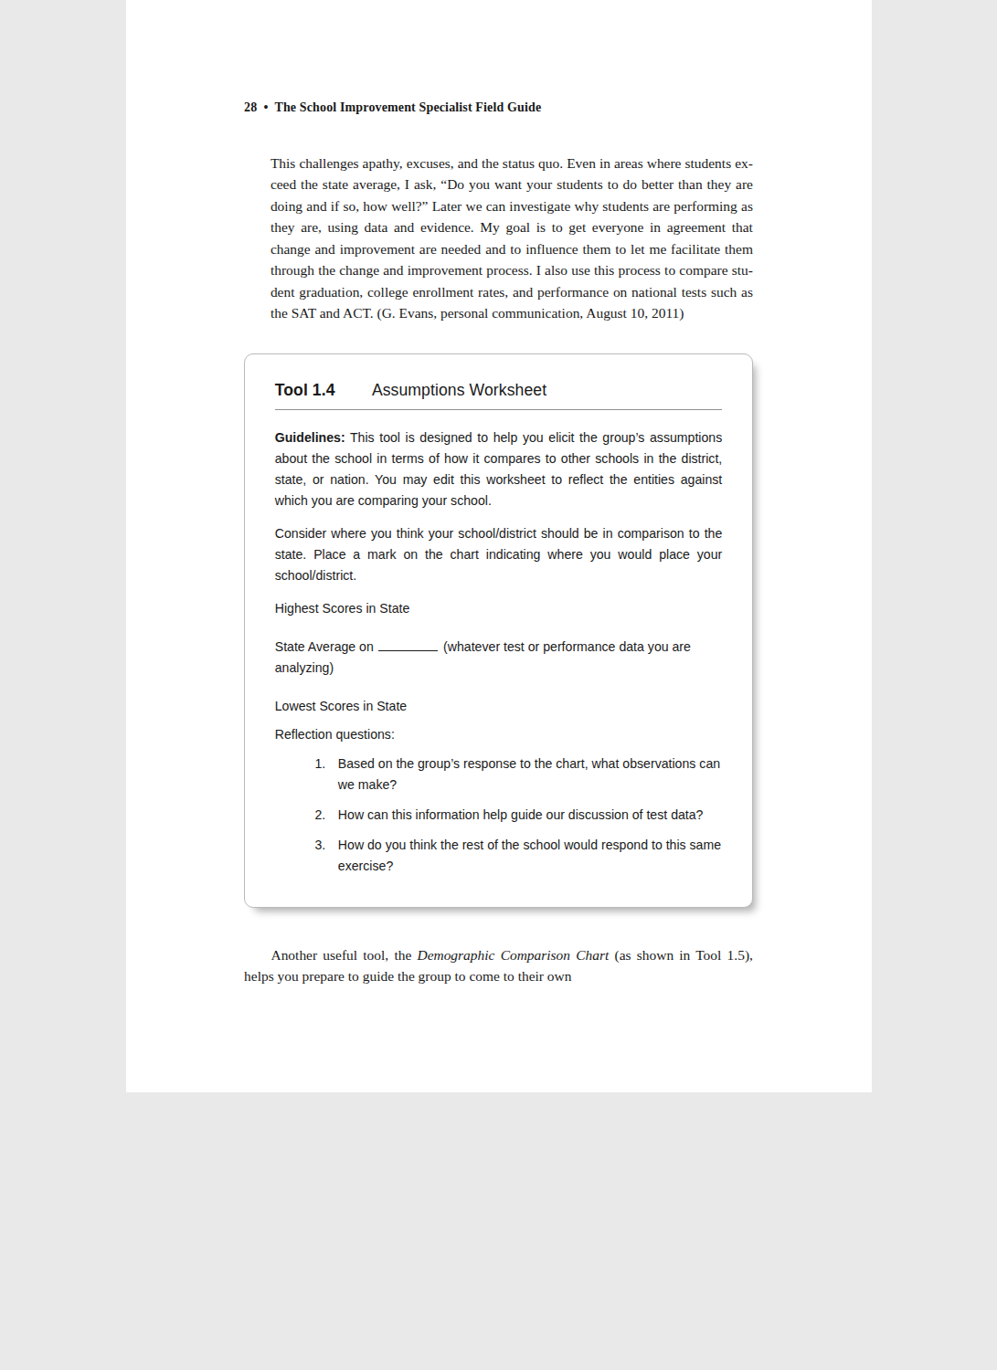28•The School Improvement Specialist Field Guide
This challenges apathy, excuses, and the status quo. Even in areas where students exceed the state average, I ask, “Do you want your students to do better than they are doing and if so, how well?” Later we can investigate why students are performing as they are, using data and evidence. My goal is to get everyone in agreement that change and improvement are needed and to influence them to let me facilitate them through the change and improvement process. I also use this process to compare student graduation, college enrollment rates, and performance on national tests such as the SAT and ACT. (G. Evans, personal communication, August 10, 2011)
Tool 1.4 Assumptions Worksheet
Guidelines: This tool is designed to help you elicit the group’s assumptions about the school in terms of how it compares to other schools in the district, state, or nation. You may edit this worksheet to reflect the entities against which you are comparing your school.
Consider where you think your school/district should be in comparison to the state. Place a mark on the chart indicating where you would place your school/district.
Highest Scores in State
State Average on (whatever test or performance data you are analyzing)
Lowest Scores in State
Reflection questions:
Based on the group’s response to the chart, what observations can we make?
How can this information help guide our discussion of test data?
How do you think the rest of the school would respond to this same exercise?
Another useful tool, the Demographic Comparison Chart (as shown in Tool 1.5), helps you prepare to guide the group to come to their own